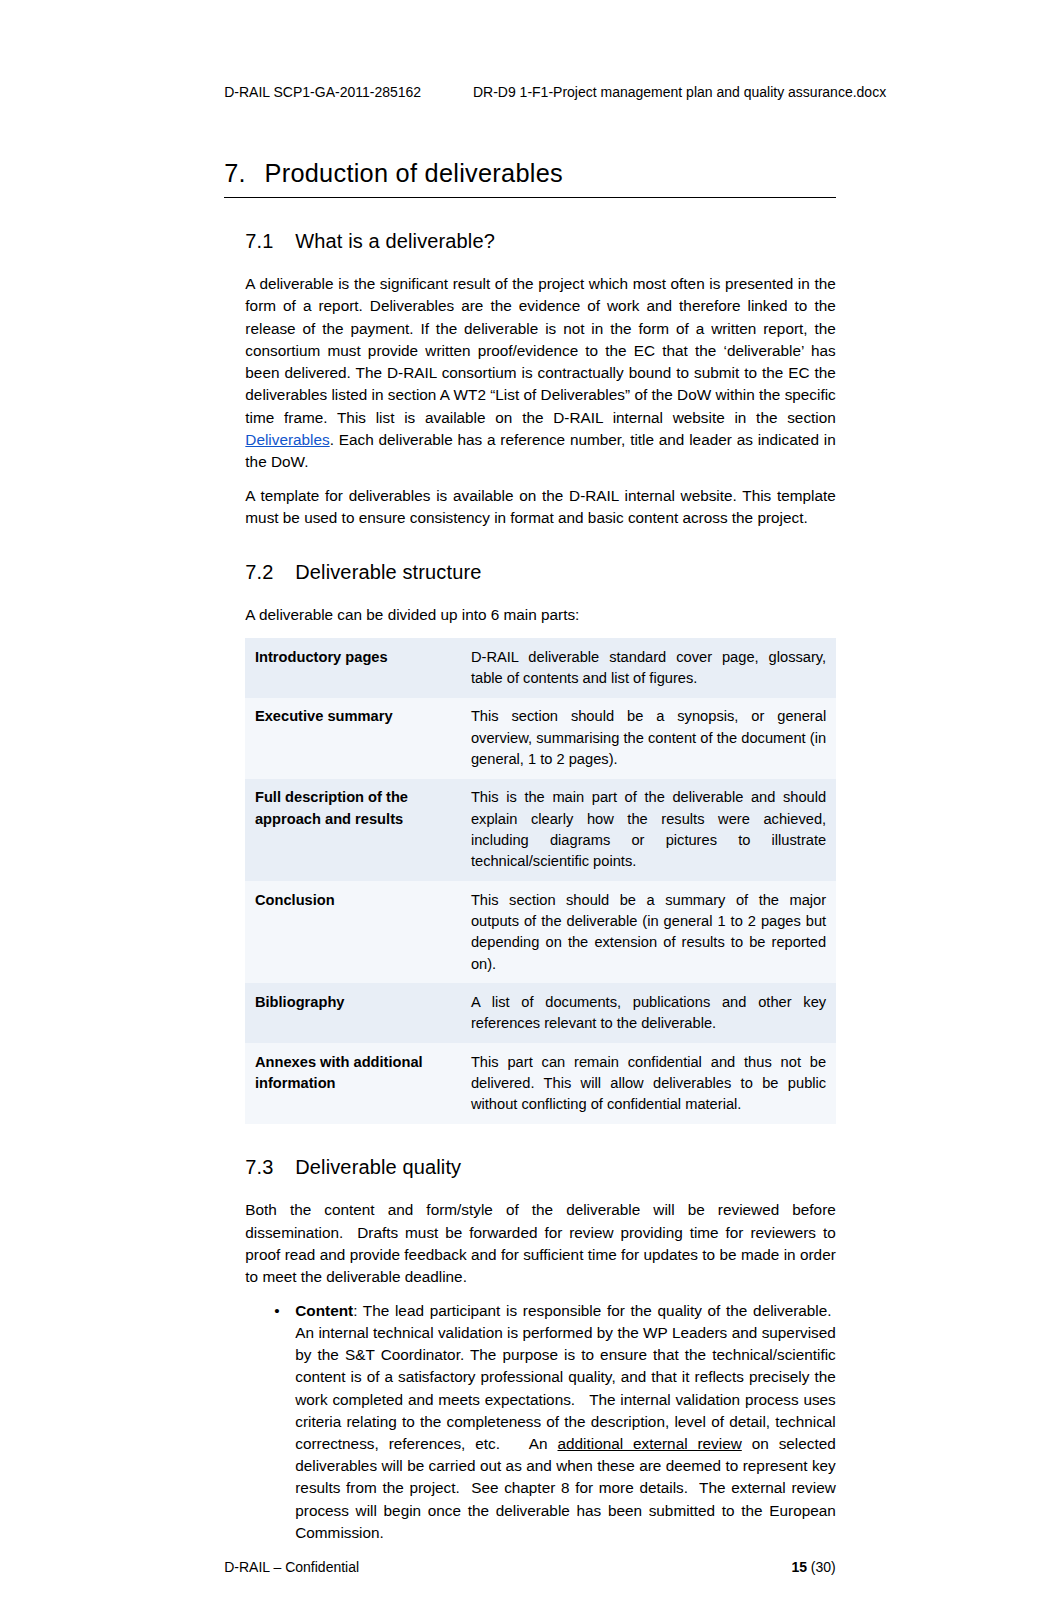D-RAIL SCP1-GA-2011-285162 DR-D9 1-F1-Project management plan and quality assurance.docx
7. Production of deliverables
7.1 What is a deliverable?
A deliverable is the significant result of the project which most often is presented in the form of a report. Deliverables are the evidence of work and therefore linked to the release of the payment. If the deliverable is not in the form of a written report, the consortium must provide written proof/evidence to the EC that the ‘deliverable’ has been delivered. The D-RAIL consortium is contractually bound to submit to the EC the deliverables listed in section A WT2 “List of Deliverables” of the DoW within the specific time frame. This list is available on the D-RAIL internal website in the section Deliverables. Each deliverable has a reference number, title and leader as indicated in the DoW.
A template for deliverables is available on the D-RAIL internal website. This template must be used to ensure consistency in format and basic content across the project.
7.2 Deliverable structure
A deliverable can be divided up into 6 main parts:
| Introductory pages | D-RAIL deliverable standard cover page, glossary, table of contents and list of figures. |
| Executive summary | This section should be a synopsis, or general overview, summarising the content of the document (in general, 1 to 2 pages). |
| Full description of the approach and results | This is the main part of the deliverable and should explain clearly how the results were achieved, including diagrams or pictures to illustrate technical/scientific points. |
| Conclusion | This section should be a summary of the major outputs of the deliverable (in general 1 to 2 pages but depending on the extension of results to be reported on). |
| Bibliography | A list of documents, publications and other key references relevant to the deliverable. |
| Annexes with additional information | This part can remain confidential and thus not be delivered. This will allow deliverables to be public without conflicting of confidential material. |
7.3 Deliverable quality
Both the content and form/style of the deliverable will be reviewed before dissemination. Drafts must be forwarded for review providing time for reviewers to proof read and provide feedback and for sufficient time for updates to be made in order to meet the deliverable deadline.
Content: The lead participant is responsible for the quality of the deliverable. An internal technical validation is performed by the WP Leaders and supervised by the S&T Coordinator. The purpose is to ensure that the technical/scientific content is of a satisfactory professional quality, and that it reflects precisely the work completed and meets expectations. The internal validation process uses criteria relating to the completeness of the description, level of detail, technical correctness, references, etc. An additional external review on selected deliverables will be carried out as and when these are deemed to represent key results from the project. See chapter 8 for more details. The external review process will begin once the deliverable has been submitted to the European Commission.
D-RAIL – Confidential 15 (30)